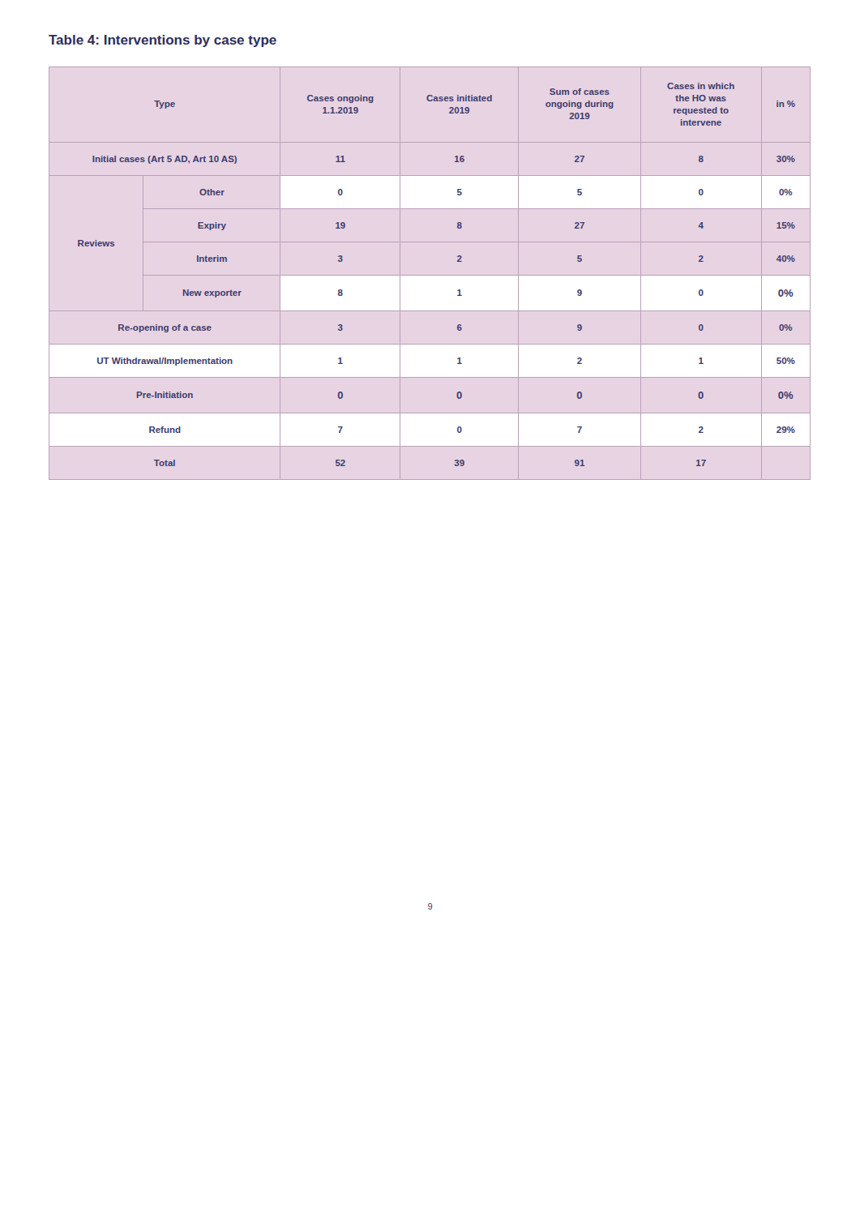Table 4: Interventions by case type
| Type | Cases ongoing 1.1.2019 | Cases initiated 2019 | Sum of cases ongoing during 2019 | Cases in which the HO was requested to intervene | in % |
| --- | --- | --- | --- | --- | --- |
| Initial cases (Art 5 AD, Art 10 AS) | 11 | 16 | 27 | 8 | 30% |
| Reviews | Other | 0 | 5 | 5 | 0 | 0% |
| Expiry | 19 | 8 | 27 | 4 | 15% |
| Interim | 3 | 2 | 5 | 2 | 40% |
| New exporter | 8 | 1 | 9 | 0 | 0% |
| Re-opening of a case | 3 | 6 | 9 | 0 | 0% |
| UT Withdrawal/Implementation | 1 | 1 | 2 | 1 | 50% |
| Pre-Initiation | 0 | 0 | 0 | 0 | 0% |
| Refund | 7 | 0 | 7 | 2 | 29% |
| Total | 52 | 39 | 91 | 17 | |
9